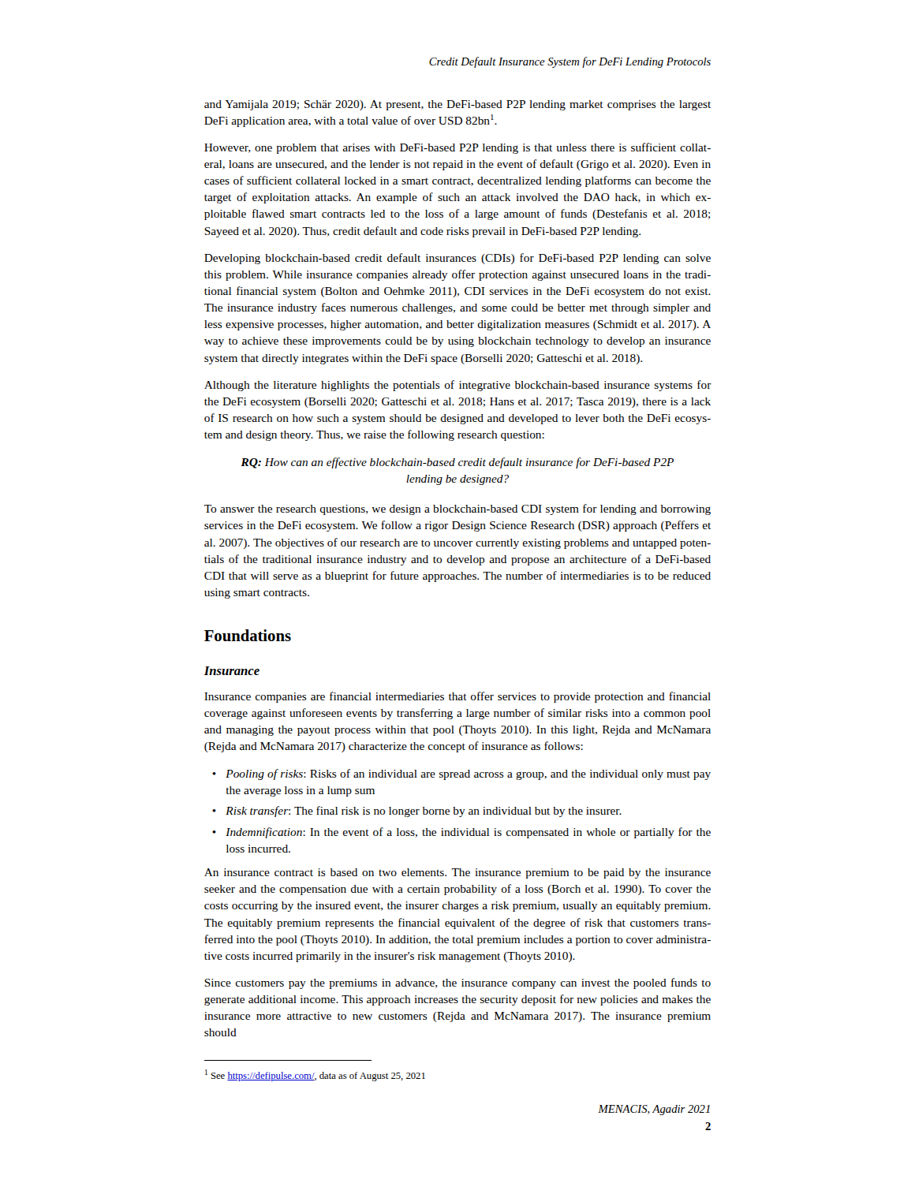Credit Default Insurance System for DeFi Lending Protocols
and Yamijala 2019; Schär 2020). At present, the DeFi-based P2P lending market comprises the largest DeFi application area, with a total value of over USD 82bn1.
However, one problem that arises with DeFi-based P2P lending is that unless there is sufficient collateral, loans are unsecured, and the lender is not repaid in the event of default (Grigo et al. 2020). Even in cases of sufficient collateral locked in a smart contract, decentralized lending platforms can become the target of exploitation attacks. An example of such an attack involved the DAO hack, in which exploitable flawed smart contracts led to the loss of a large amount of funds (Destefanis et al. 2018; Sayeed et al. 2020). Thus, credit default and code risks prevail in DeFi-based P2P lending.
Developing blockchain-based credit default insurances (CDIs) for DeFi-based P2P lending can solve this problem. While insurance companies already offer protection against unsecured loans in the traditional financial system (Bolton and Oehmke 2011), CDI services in the DeFi ecosystem do not exist. The insurance industry faces numerous challenges, and some could be better met through simpler and less expensive processes, higher automation, and better digitalization measures (Schmidt et al. 2017). A way to achieve these improvements could be by using blockchain technology to develop an insurance system that directly integrates within the DeFi space (Borselli 2020; Gatteschi et al. 2018).
Although the literature highlights the potentials of integrative blockchain-based insurance systems for the DeFi ecosystem (Borselli 2020; Gatteschi et al. 2018; Hans et al. 2017; Tasca 2019), there is a lack of IS research on how such a system should be designed and developed to lever both the DeFi ecosystem and design theory. Thus, we raise the following research question:
RQ: How can an effective blockchain-based credit default insurance for DeFi-based P2P lending be designed?
To answer the research questions, we design a blockchain-based CDI system for lending and borrowing services in the DeFi ecosystem. We follow a rigor Design Science Research (DSR) approach (Peffers et al. 2007). The objectives of our research are to uncover currently existing problems and untapped potentials of the traditional insurance industry and to develop and propose an architecture of a DeFi-based CDI that will serve as a blueprint for future approaches. The number of intermediaries is to be reduced using smart contracts.
Foundations
Insurance
Insurance companies are financial intermediaries that offer services to provide protection and financial coverage against unforeseen events by transferring a large number of similar risks into a common pool and managing the payout process within that pool (Thoyts 2010). In this light, Rejda and McNamara (Rejda and McNamara 2017) characterize the concept of insurance as follows:
Pooling of risks: Risks of an individual are spread across a group, and the individual only must pay the average loss in a lump sum
Risk transfer: The final risk is no longer borne by an individual but by the insurer.
Indemnification: In the event of a loss, the individual is compensated in whole or partially for the loss incurred.
An insurance contract is based on two elements. The insurance premium to be paid by the insurance seeker and the compensation due with a certain probability of a loss (Borch et al. 1990). To cover the costs occurring by the insured event, the insurer charges a risk premium, usually an equitably premium. The equitably premium represents the financial equivalent of the degree of risk that customers transferred into the pool (Thoyts 2010). In addition, the total premium includes a portion to cover administrative costs incurred primarily in the insurer's risk management (Thoyts 2010).
Since customers pay the premiums in advance, the insurance company can invest the pooled funds to generate additional income. This approach increases the security deposit for new policies and makes the insurance more attractive to new customers (Rejda and McNamara 2017). The insurance premium should
1 See https://defipulse.com/, data as of August 25, 2021
MENACIS, Agadir 2021 2